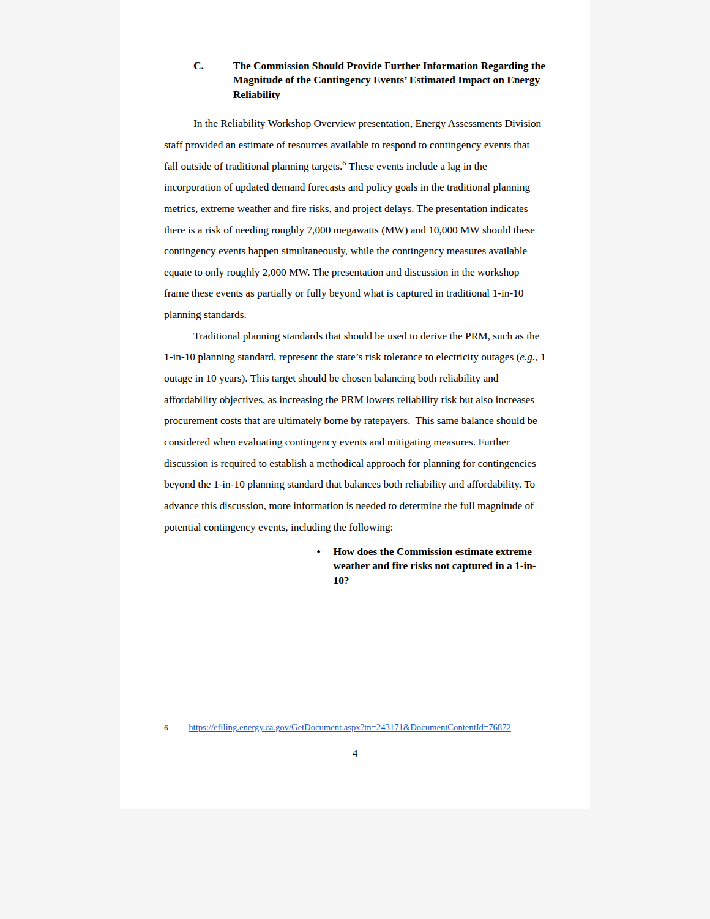C. The Commission Should Provide Further Information Regarding the Magnitude of the Contingency Events’ Estimated Impact on Energy Reliability
In the Reliability Workshop Overview presentation, Energy Assessments Division staff provided an estimate of resources available to respond to contingency events that fall outside of traditional planning targets.6 These events include a lag in the incorporation of updated demand forecasts and policy goals in the traditional planning metrics, extreme weather and fire risks, and project delays. The presentation indicates there is a risk of needing roughly 7,000 megawatts (MW) and 10,000 MW should these contingency events happen simultaneously, while the contingency measures available equate to only roughly 2,000 MW. The presentation and discussion in the workshop frame these events as partially or fully beyond what is captured in traditional 1-in-10 planning standards.
Traditional planning standards that should be used to derive the PRM, such as the 1-in-10 planning standard, represent the state’s risk tolerance to electricity outages (e.g., 1 outage in 10 years). This target should be chosen balancing both reliability and affordability objectives, as increasing the PRM lowers reliability risk but also increases procurement costs that are ultimately borne by ratepayers. This same balance should be considered when evaluating contingency events and mitigating measures. Further discussion is required to establish a methodical approach for planning for contingencies beyond the 1-in-10 planning standard that balances both reliability and affordability. To advance this discussion, more information is needed to determine the full magnitude of potential contingency events, including the following:
How does the Commission estimate extreme weather and fire risks not captured in a 1-in-10?
6 https://efiling.energy.ca.gov/GetDocument.aspx?tn=243171&DocumentContentId=76872
4